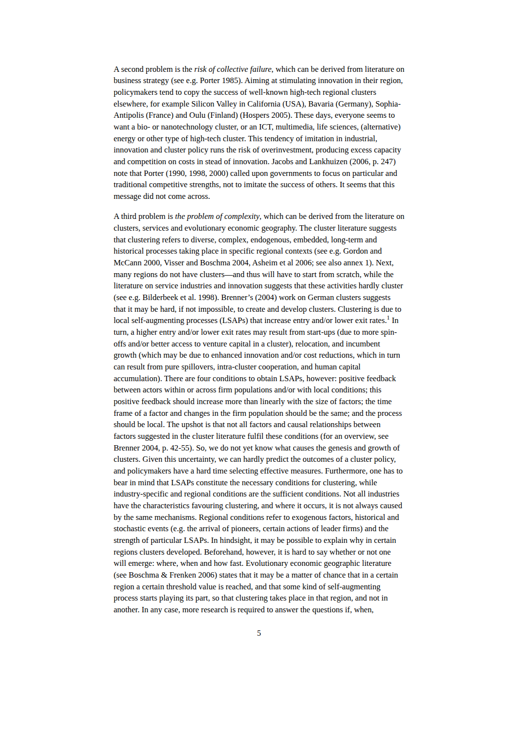A second problem is the risk of collective failure, which can be derived from literature on business strategy (see e.g. Porter 1985). Aiming at stimulating innovation in their region, policymakers tend to copy the success of well-known high-tech regional clusters elsewhere, for example Silicon Valley in California (USA), Bavaria (Germany), Sophia-Antipolis (France) and Oulu (Finland) (Hospers 2005). These days, everyone seems to want a bio- or nanotechnology cluster, or an ICT, multimedia, life sciences, (alternative) energy or other type of high-tech cluster. This tendency of imitation in industrial, innovation and cluster policy runs the risk of overinvestment, producing excess capacity and competition on costs in stead of innovation. Jacobs and Lankhuizen (2006, p. 247) note that Porter (1990, 1998, 2000) called upon governments to focus on particular and traditional competitive strengths, not to imitate the success of others. It seems that this message did not come across.
A third problem is the problem of complexity, which can be derived from the literature on clusters, services and evolutionary economic geography. The cluster literature suggests that clustering refers to diverse, complex, endogenous, embedded, long-term and historical processes taking place in specific regional contexts (see e.g. Gordon and McCann 2000, Visser and Boschma 2004, Asheim et al 2006; see also annex 1). Next, many regions do not have clusters—and thus will have to start from scratch, while the literature on service industries and innovation suggests that these activities hardly cluster (see e.g. Bilderbeek et al. 1998). Brenner’s (2004) work on German clusters suggests that it may be hard, if not impossible, to create and develop clusters. Clustering is due to local self-augmenting processes (LSAPs) that increase entry and/or lower exit rates.1 In turn, a higher entry and/or lower exit rates may result from start-ups (due to more spin-offs and/or better access to venture capital in a cluster), relocation, and incumbent growth (which may be due to enhanced innovation and/or cost reductions, which in turn can result from pure spillovers, intra-cluster cooperation, and human capital accumulation). There are four conditions to obtain LSAPs, however: positive feedback between actors within or across firm populations and/or with local conditions; this positive feedback should increase more than linearly with the size of factors; the time frame of a factor and changes in the firm population should be the same; and the process should be local. The upshot is that not all factors and causal relationships between factors suggested in the cluster literature fulfil these conditions (for an overview, see Brenner 2004, p. 42-55). So, we do not yet know what causes the genesis and growth of clusters. Given this uncertainty, we can hardly predict the outcomes of a cluster policy, and policymakers have a hard time selecting effective measures. Furthermore, one has to bear in mind that LSAPs constitute the necessary conditions for clustering, while industry-specific and regional conditions are the sufficient conditions. Not all industries have the characteristics favouring clustering, and where it occurs, it is not always caused by the same mechanisms. Regional conditions refer to exogenous factors, historical and stochastic events (e.g. the arrival of pioneers, certain actions of leader firms) and the strength of particular LSAPs. In hindsight, it may be possible to explain why in certain regions clusters developed. Beforehand, however, it is hard to say whether or not one will emerge: where, when and how fast. Evolutionary economic geographic literature (see Boschma & Frenken 2006) states that it may be a matter of chance that in a certain region a certain threshold value is reached, and that some kind of self-augmenting process starts playing its part, so that clustering takes place in that region, and not in another. In any case, more research is required to answer the questions if, when,
5